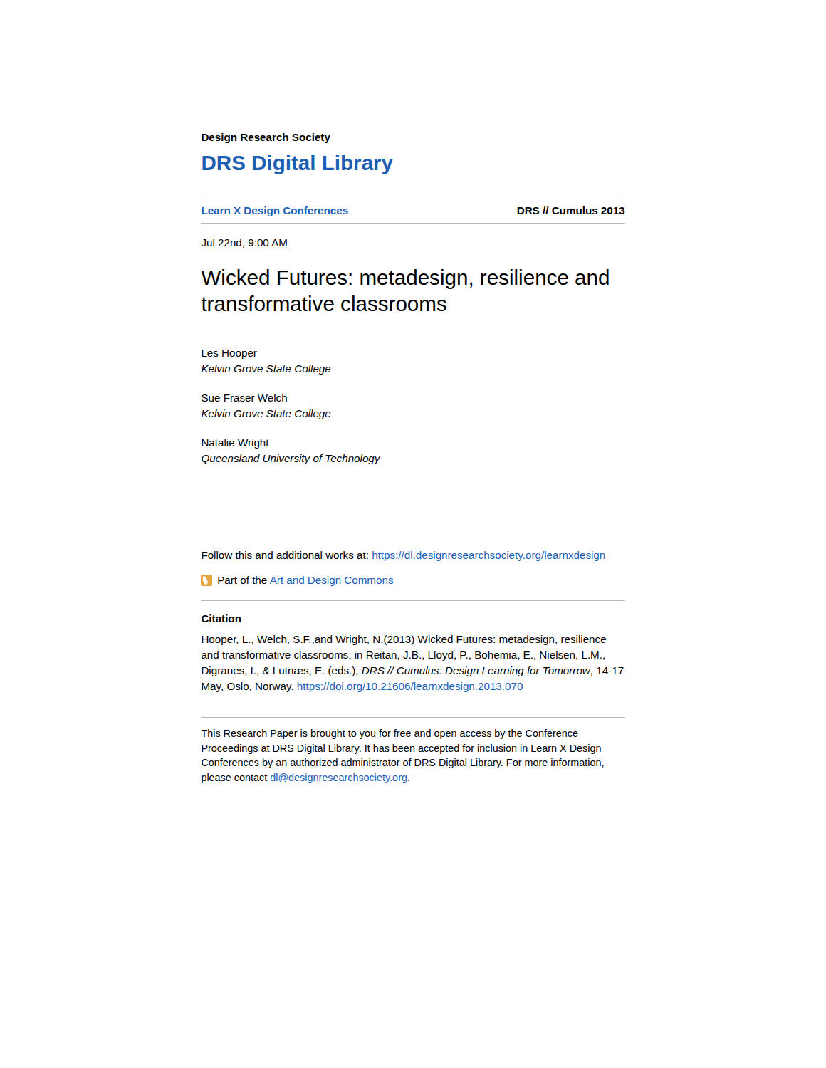Design Research Society
DRS Digital Library
Learn X Design Conferences DRS // Cumulus 2013
Jul 22nd, 9:00 AM
Wicked Futures: metadesign, resilience and transformative classrooms
Les Hooper Kelvin Grove State College
Sue Fraser Welch Kelvin Grove State College
Natalie Wright Queensland University of Technology
Follow this and additional works at: https://dl.designresearchsociety.org/learnxdesign
Part of the Art and Design Commons
Citation
Hooper, L., Welch, S.F.,and Wright, N.(2013) Wicked Futures: metadesign, resilience and transformative classrooms, in Reitan, J.B., Lloyd, P., Bohemia, E., Nielsen, L.M., Digranes, I., & Lutnæs, E. (eds.), DRS // Cumulus: Design Learning for Tomorrow, 14-17 May, Oslo, Norway. https://doi.org/10.21606/learnxdesign.2013.070
This Research Paper is brought to you for free and open access by the Conference Proceedings at DRS Digital Library. It has been accepted for inclusion in Learn X Design Conferences by an authorized administrator of DRS Digital Library. For more information, please contact dl@designresearchsociety.org.